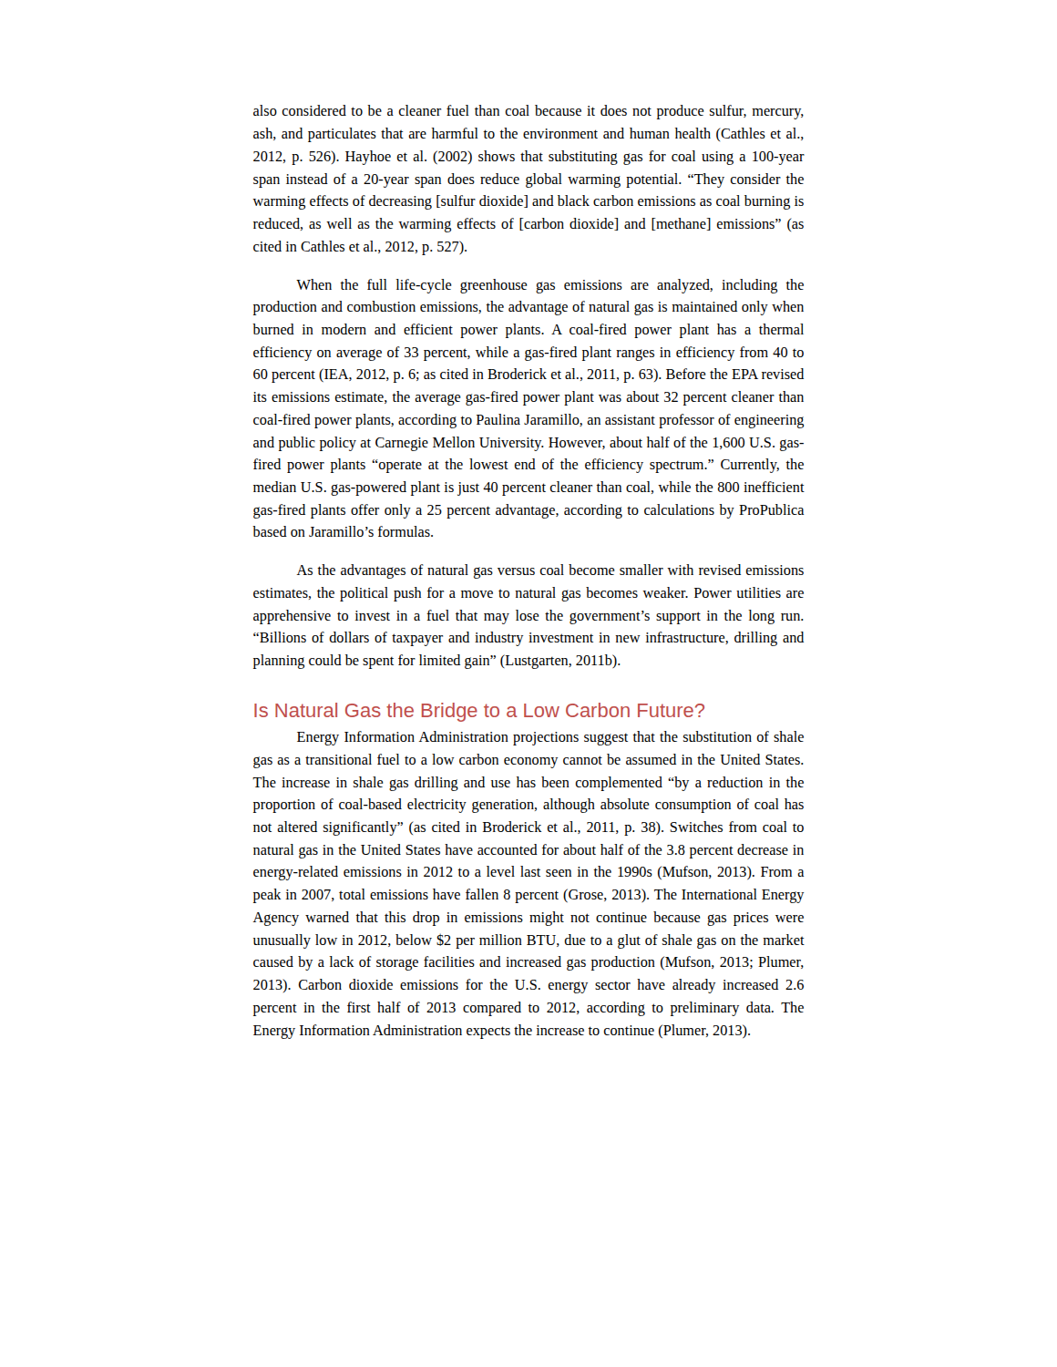also considered to be a cleaner fuel than coal because it does not produce sulfur, mercury, ash, and particulates that are harmful to the environment and human health (Cathles et al., 2012, p. 526). Hayhoe et al. (2002) shows that substituting gas for coal using a 100-year span instead of a 20-year span does reduce global warming potential. “They consider the warming effects of decreasing [sulfur dioxide] and black carbon emissions as coal burning is reduced, as well as the warming effects of [carbon dioxide] and [methane] emissions” (as cited in Cathles et al., 2012, p. 527).
When the full life-cycle greenhouse gas emissions are analyzed, including the production and combustion emissions, the advantage of natural gas is maintained only when burned in modern and efficient power plants. A coal-fired power plant has a thermal efficiency on average of 33 percent, while a gas-fired plant ranges in efficiency from 40 to 60 percent (IEA, 2012, p. 6; as cited in Broderick et al., 2011, p. 63). Before the EPA revised its emissions estimate, the average gas-fired power plant was about 32 percent cleaner than coal-fired power plants, according to Paulina Jaramillo, an assistant professor of engineering and public policy at Carnegie Mellon University. However, about half of the 1,600 U.S. gas-fired power plants “operate at the lowest end of the efficiency spectrum.” Currently, the median U.S. gas-powered plant is just 40 percent cleaner than coal, while the 800 inefficient gas-fired plants offer only a 25 percent advantage, according to calculations by ProPublica based on Jaramillo’s formulas.
As the advantages of natural gas versus coal become smaller with revised emissions estimates, the political push for a move to natural gas becomes weaker. Power utilities are apprehensive to invest in a fuel that may lose the government’s support in the long run. “Billions of dollars of taxpayer and industry investment in new infrastructure, drilling and planning could be spent for limited gain” (Lustgarten, 2011b).
Is Natural Gas the Bridge to a Low Carbon Future?
Energy Information Administration projections suggest that the substitution of shale gas as a transitional fuel to a low carbon economy cannot be assumed in the United States. The increase in shale gas drilling and use has been complemented “by a reduction in the proportion of coal-based electricity generation, although absolute consumption of coal has not altered significantly” (as cited in Broderick et al., 2011, p. 38). Switches from coal to natural gas in the United States have accounted for about half of the 3.8 percent decrease in energy-related emissions in 2012 to a level last seen in the 1990s (Mufson, 2013). From a peak in 2007, total emissions have fallen 8 percent (Grose, 2013). The International Energy Agency warned that this drop in emissions might not continue because gas prices were unusually low in 2012, below $2 per million BTU, due to a glut of shale gas on the market caused by a lack of storage facilities and increased gas production (Mufson, 2013; Plumer, 2013). Carbon dioxide emissions for the U.S. energy sector have already increased 2.6 percent in the first half of 2013 compared to 2012, according to preliminary data. The Energy Information Administration expects the increase to continue (Plumer, 2013).